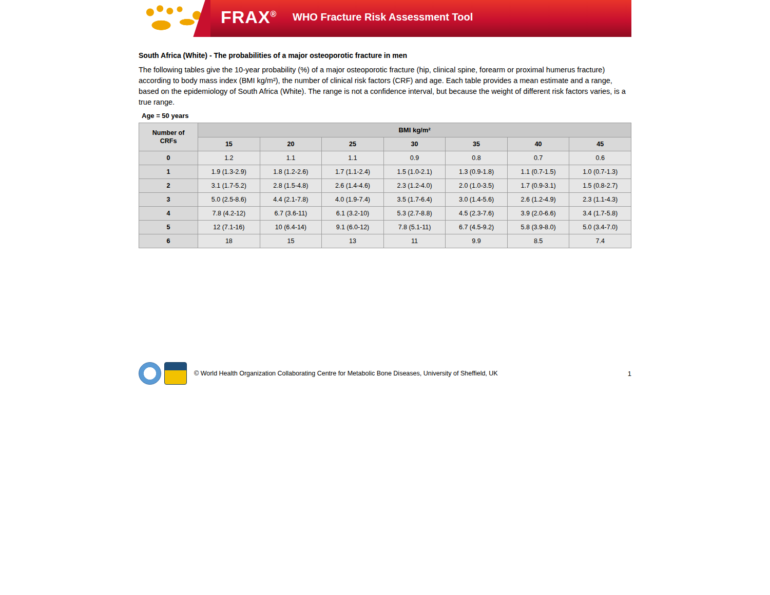FRAX®
WHO Fracture Risk Assessment Tool
South Africa (White) - The probabilities of a major osteoporotic fracture in men
The following tables give the 10-year probability (%) of a major osteoporotic fracture (hip, clinical spine, forearm or proximal humerus fracture) according to body mass index (BMI kg/m²), the number of clinical risk factors (CRF) and age. Each table provides a mean estimate and a range, based on the epidemiology of South Africa (White). The range is not a confidence interval, but because the weight of different risk factors varies, is a true range.
Age = 50 years
| Number of CRFs | BMI kg/m² |
| --- | --- |
| 15 | 20 | 25 | 30 | 35 | 40 | 45 |
| 0 | 1.2 | 1.1 | 1.1 | 0.9 | 0.8 | 0.7 | 0.6 |
| 1 | 1.9 (1.3-2.9) | 1.8 (1.2-2.6) | 1.7 (1.1-2.4) | 1.5 (1.0-2.1) | 1.3 (0.9-1.8) | 1.1 (0.7-1.5) | 1.0 (0.7-1.3) |
| 2 | 3.1 (1.7-5.2) | 2.8 (1.5-4.8) | 2.6 (1.4-4.6) | 2.3 (1.2-4.0) | 2.0 (1.0-3.5) | 1.7 (0.9-3.1) | 1.5 (0.8-2.7) |
| 3 | 5.0 (2.5-8.6) | 4.4 (2.1-7.8) | 4.0 (1.9-7.4) | 3.5 (1.7-6.4) | 3.0 (1.4-5.6) | 2.6 (1.2-4.9) | 2.3 (1.1-4.3) |
| 4 | 7.8 (4.2-12) | 6.7 (3.6-11) | 6.1 (3.2-10) | 5.3 (2.7-8.8) | 4.5 (2.3-7.6) | 3.9 (2.0-6.6) | 3.4 (1.7-5.8) |
| 5 | 12 (7.1-16) | 10 (6.4-14) | 9.1 (6.0-12) | 7.8 (5.1-11) | 6.7 (4.5-9.2) | 5.8 (3.9-8.0) | 5.0 (3.4-7.0) |
| 6 | 18 | 15 | 13 | 11 | 9.9 | 8.5 | 7.4 |
© World Health Organization Collaborating Centre for Metabolic Bone Diseases, University of Sheffield, UK
1